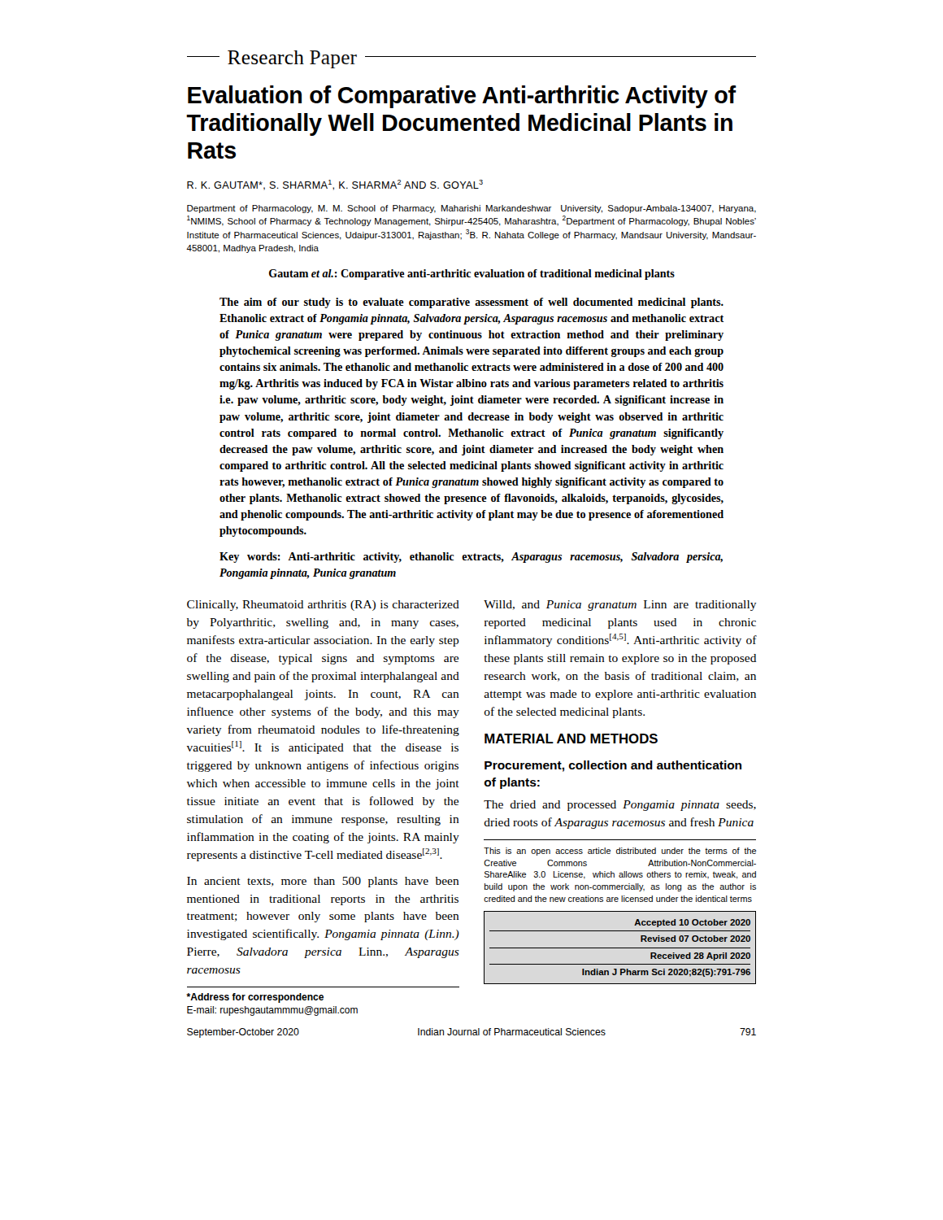Research Paper
Evaluation of Comparative Anti-arthritic Activity of Traditionally Well Documented Medicinal Plants in Rats
R. K. GAUTAM*, S. SHARMA1, K. SHARMA2 AND S. GOYAL3
Department of Pharmacology, M. M. School of Pharmacy, Maharishi Markandeshwar University, Sadopur-Ambala-134007, Haryana, 1NMIMS, School of Pharmacy & Technology Management, Shirpur-425405, Maharashtra, 2Department of Pharmacology, Bhupal Nobles’ Institute of Pharmaceutical Sciences, Udaipur-313001, Rajasthan; 3B. R. Nahata College of Pharmacy, Mandsaur University, Mandsaur-458001, Madhya Pradesh, India
Gautam et al.: Comparative anti-arthritic evaluation of traditional medicinal plants
The aim of our study is to evaluate comparative assessment of well documented medicinal plants. Ethanolic extract of Pongamia pinnata, Salvadora persica, Asparagus racemosus and methanolic extract of Punica granatum were prepared by continuous hot extraction method and their preliminary phytochemical screening was performed. Animals were separated into different groups and each group contains six animals. The ethanolic and methanolic extracts were administered in a dose of 200 and 400 mg/kg. Arthritis was induced by FCA in Wistar albino rats and various parameters related to arthritis i.e. paw volume, arthritic score, body weight, joint diameter were recorded. A significant increase in paw volume, arthritic score, joint diameter and decrease in body weight was observed in arthritic control rats compared to normal control. Methanolic extract of Punica granatum significantly decreased the paw volume, arthritic score, and joint diameter and increased the body weight when compared to arthritic control. All the selected medicinal plants showed significant activity in arthritic rats however, methanolic extract of Punica granatum showed highly significant activity as compared to other plants. Methanolic extract showed the presence of flavonoids, alkaloids, terpanoids, glycosides, and phenolic compounds. The anti-arthritic activity of plant may be due to presence of aforementioned phytocompounds.
Key words: Anti-arthritic activity, ethanolic extracts, Asparagus racemosus, Salvadora persica, Pongamia pinnata, Punica granatum
Clinically, Rheumatoid arthritis (RA) is characterized by Polyarthritic, swelling and, in many cases, manifests extra-articular association. In the early step of the disease, typical signs and symptoms are swelling and pain of the proximal interphalangeal and metacarpophalangeal joints. In count, RA can influence other systems of the body, and this may variety from rheumatoid nodules to life-threatening vacuities[1]. It is anticipated that the disease is triggered by unknown antigens of infectious origins which when accessible to immune cells in the joint tissue initiate an event that is followed by the stimulation of an immune response, resulting in inflammation in the coating of the joints. RA mainly represents a distinctive T-cell mediated disease[2,3].
In ancient texts, more than 500 plants have been mentioned in traditional reports in the arthritis treatment; however only some plants have been investigated scientifically. Pongamia pinnata (Linn.) Pierre, Salvadora persica Linn., Asparagus racemosus
*Address for correspondence
E-mail: rupeshgautammmu@gmail.com
Willd, and Punica granatum Linn are traditionally reported medicinal plants used in chronic inflammatory conditions[4,5]. Anti-arthritic activity of these plants still remain to explore so in the proposed research work, on the basis of traditional claim, an attempt was made to explore anti-arthritic evaluation of the selected medicinal plants.
MATERIAL AND METHODS
Procurement, collection and authentication of plants:
The dried and processed Pongamia pinnata seeds, dried roots of Asparagus racemosus and fresh Punica
This is an open access article distributed under the terms of the Creative Commons Attribution-NonCommercial-ShareAlike 3.0 License, which allows others to remix, tweak, and build upon the work non-commercially, as long as the author is credited and the new creations are licensed under the identical terms
Accepted 10 October 2020
Revised 07 October 2020
Received 28 April 2020
Indian J Pharm Sci 2020;82(5):791-796
September-October 2020
Indian Journal of Pharmaceutical Sciences
791